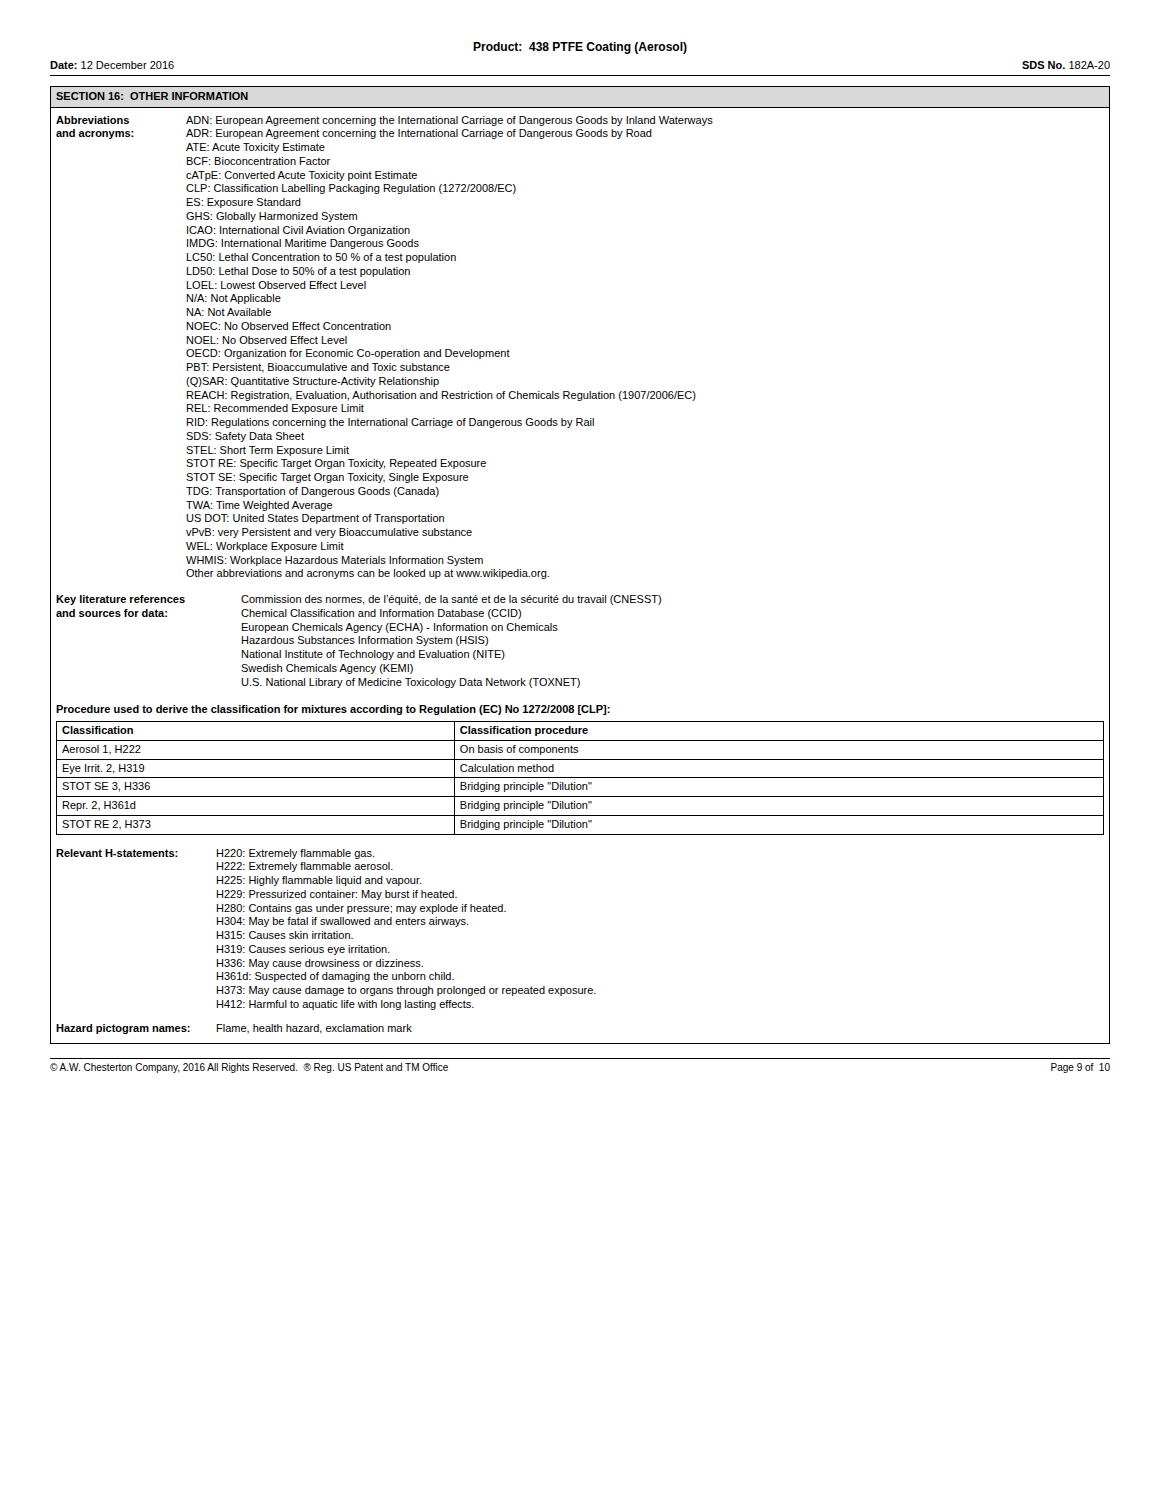Product: 438 PTFE Coating (Aerosol)
Date: 12 December 2016
SDS No. 182A-20
SECTION 16: OTHER INFORMATION
Abbreviations
and acronyms:
ADN: European Agreement concerning the International Carriage of Dangerous Goods by Inland Waterways
ADR: European Agreement concerning the International Carriage of Dangerous Goods by Road
ATE: Acute Toxicity Estimate
BCF: Bioconcentration Factor
cATpE: Converted Acute Toxicity point Estimate
CLP: Classification Labelling Packaging Regulation (1272/2008/EC)
ES: Exposure Standard
GHS: Globally Harmonized System
ICAO: International Civil Aviation Organization
IMDG: International Maritime Dangerous Goods
LC50: Lethal Concentration to 50 % of a test population
LD50: Lethal Dose to 50% of a test population
LOEL: Lowest Observed Effect Level
N/A: Not Applicable
NA: Not Available
NOEC: No Observed Effect Concentration
NOEL: No Observed Effect Level
OECD: Organization for Economic Co-operation and Development
PBT: Persistent, Bioaccumulative and Toxic substance
(Q)SAR: Quantitative Structure-Activity Relationship
REACH: Registration, Evaluation, Authorisation and Restriction of Chemicals Regulation (1907/2006/EC)
REL: Recommended Exposure Limit
RID: Regulations concerning the International Carriage of Dangerous Goods by Rail
SDS: Safety Data Sheet
STEL: Short Term Exposure Limit
STOT RE: Specific Target Organ Toxicity, Repeated Exposure
STOT SE: Specific Target Organ Toxicity, Single Exposure
TDG: Transportation of Dangerous Goods (Canada)
TWA: Time Weighted Average
US DOT: United States Department of Transportation
vPvB: very Persistent and very Bioaccumulative substance
WEL: Workplace Exposure Limit
WHMIS: Workplace Hazardous Materials Information System
Other abbreviations and acronyms can be looked up at www.wikipedia.org.
Key literature references
and sources for data:
Commission des normes, de l’équité, de la santé et de la sécurité du travail (CNESST)
Chemical Classification and Information Database (CCID)
European Chemicals Agency (ECHA) - Information on Chemicals
Hazardous Substances Information System (HSIS)
National Institute of Technology and Evaluation (NITE)
Swedish Chemicals Agency (KEMI)
U.S. National Library of Medicine Toxicology Data Network (TOXNET)
Procedure used to derive the classification for mixtures according to Regulation (EC) No 1272/2008 [CLP]:
| Classification | Classification procedure |
| --- | --- |
| Aerosol 1, H222 | On basis of components |
| Eye Irrit. 2, H319 | Calculation method |
| STOT SE 3, H336 | Bridging principle "Dilution" |
| Repr. 2, H361d | Bridging principle "Dilution" |
| STOT RE 2, H373 | Bridging principle "Dilution" |
Relevant H-statements:
H220: Extremely flammable gas.
H222: Extremely flammable aerosol.
H225: Highly flammable liquid and vapour.
H229: Pressurized container: May burst if heated.
H280: Contains gas under pressure; may explode if heated.
H304: May be fatal if swallowed and enters airways.
H315: Causes skin irritation.
H319: Causes serious eye irritation.
H336: May cause drowsiness or dizziness.
H361d: Suspected of damaging the unborn child.
H373: May cause damage to organs through prolonged or repeated exposure.
H412: Harmful to aquatic life with long lasting effects.
Hazard pictogram names:
Flame, health hazard, exclamation mark
© A.W. Chesterton Company, 2016 All Rights Reserved. ® Reg. US Patent and TM Office
Page 9 of 10